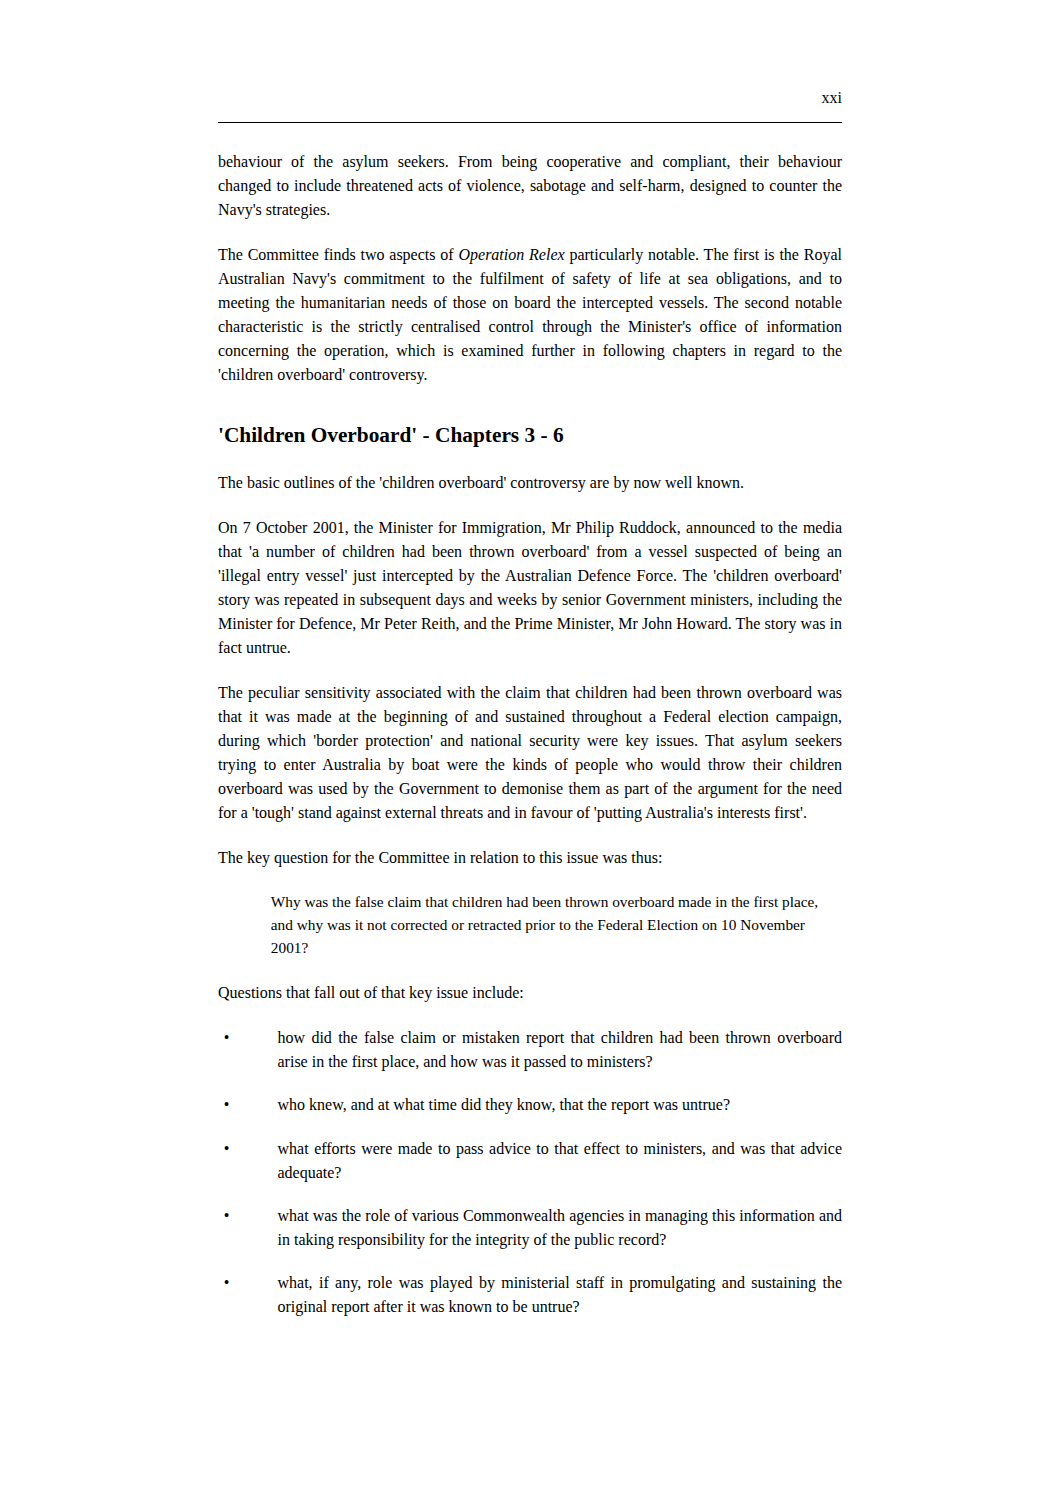xxi
behaviour of the asylum seekers. From being cooperative and compliant, their behaviour changed to include threatened acts of violence, sabotage and self-harm, designed to counter the Navy's strategies.
The Committee finds two aspects of Operation Relex particularly notable. The first is the Royal Australian Navy's commitment to the fulfilment of safety of life at sea obligations, and to meeting the humanitarian needs of those on board the intercepted vessels. The second notable characteristic is the strictly centralised control through the Minister's office of information concerning the operation, which is examined further in following chapters in regard to the 'children overboard' controversy.
'Children Overboard' - Chapters 3 - 6
The basic outlines of the 'children overboard' controversy are by now well known.
On 7 October 2001, the Minister for Immigration, Mr Philip Ruddock, announced to the media that 'a number of children had been thrown overboard' from a vessel suspected of being an 'illegal entry vessel' just intercepted by the Australian Defence Force. The 'children overboard' story was repeated in subsequent days and weeks by senior Government ministers, including the Minister for Defence, Mr Peter Reith, and the Prime Minister, Mr John Howard. The story was in fact untrue.
The peculiar sensitivity associated with the claim that children had been thrown overboard was that it was made at the beginning of and sustained throughout a Federal election campaign, during which 'border protection' and national security were key issues. That asylum seekers trying to enter Australia by boat were the kinds of people who would throw their children overboard was used by the Government to demonise them as part of the argument for the need for a 'tough' stand against external threats and in favour of 'putting Australia's interests first'.
The key question for the Committee in relation to this issue was thus:
Why was the false claim that children had been thrown overboard made in the first place, and why was it not corrected or retracted prior to the Federal Election on 10 November 2001?
Questions that fall out of that key issue include:
how did the false claim or mistaken report that children had been thrown overboard arise in the first place, and how was it passed to ministers?
who knew, and at what time did they know, that the report was untrue?
what efforts were made to pass advice to that effect to ministers, and was that advice adequate?
what was the role of various Commonwealth agencies in managing this information and in taking responsibility for the integrity of the public record?
what, if any, role was played by ministerial staff in promulgating and sustaining the original report after it was known to be untrue?